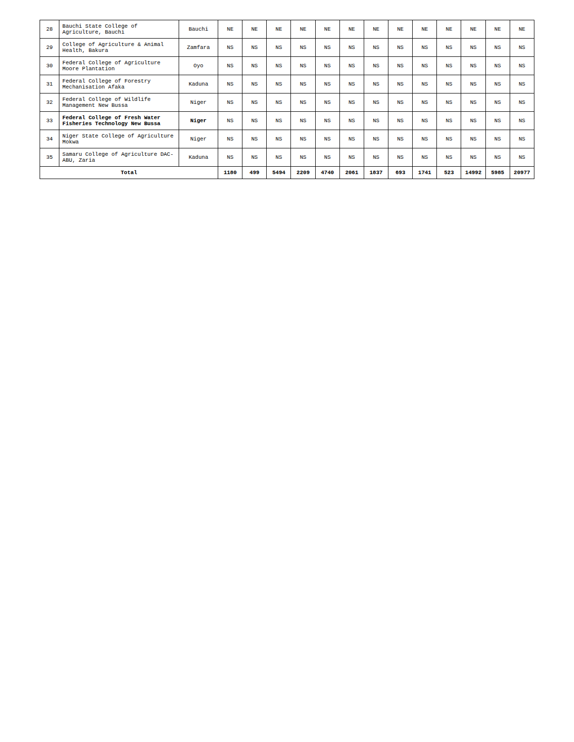| 28 | Bauchi State College of Agriculture, Bauchi | Bauchi | NE | NE | NE | NE | NE | NE | NE | NE | NE | NE | NE | NE | NE |
| 29 | College of Agriculture & Animal Health, Bakura | Zamfara | NS | NS | NS | NS | NS | NS | NS | NS | NS | NS | NS | NS | NS |
| 30 | Federal College of Agriculture Moore Plantation | Oyo | NS | NS | NS | NS | NS | NS | NS | NS | NS | NS | NS | NS | NS |
| 31 | Federal College of Forestry Mechanisation Afaka | Kaduna | NS | NS | NS | NS | NS | NS | NS | NS | NS | NS | NS | NS | NS |
| 32 | Federal College of Wildlife Management New Bussa | Niger | NS | NS | NS | NS | NS | NS | NS | NS | NS | NS | NS | NS | NS |
| 33 | Federal College of Fresh Water Fisheries Technology New Bussa | Niger | NS | NS | NS | NS | NS | NS | NS | NS | NS | NS | NS | NS | NS |
| 34 | Niger State College of Agriculture Mokwa | Niger | NS | NS | NS | NS | NS | NS | NS | NS | NS | NS | NS | NS | NS |
| 35 | Samaru College of Agriculture DAC-ABU, Zaria | Kaduna | NS | NS | NS | NS | NS | NS | NS | NS | NS | NS | NS | NS | NS |
| Total | 1180 | 499 | 5494 | 2209 | 4740 | 2061 | 1837 | 693 | 1741 | 523 | 14992 | 5985 | 20977 |